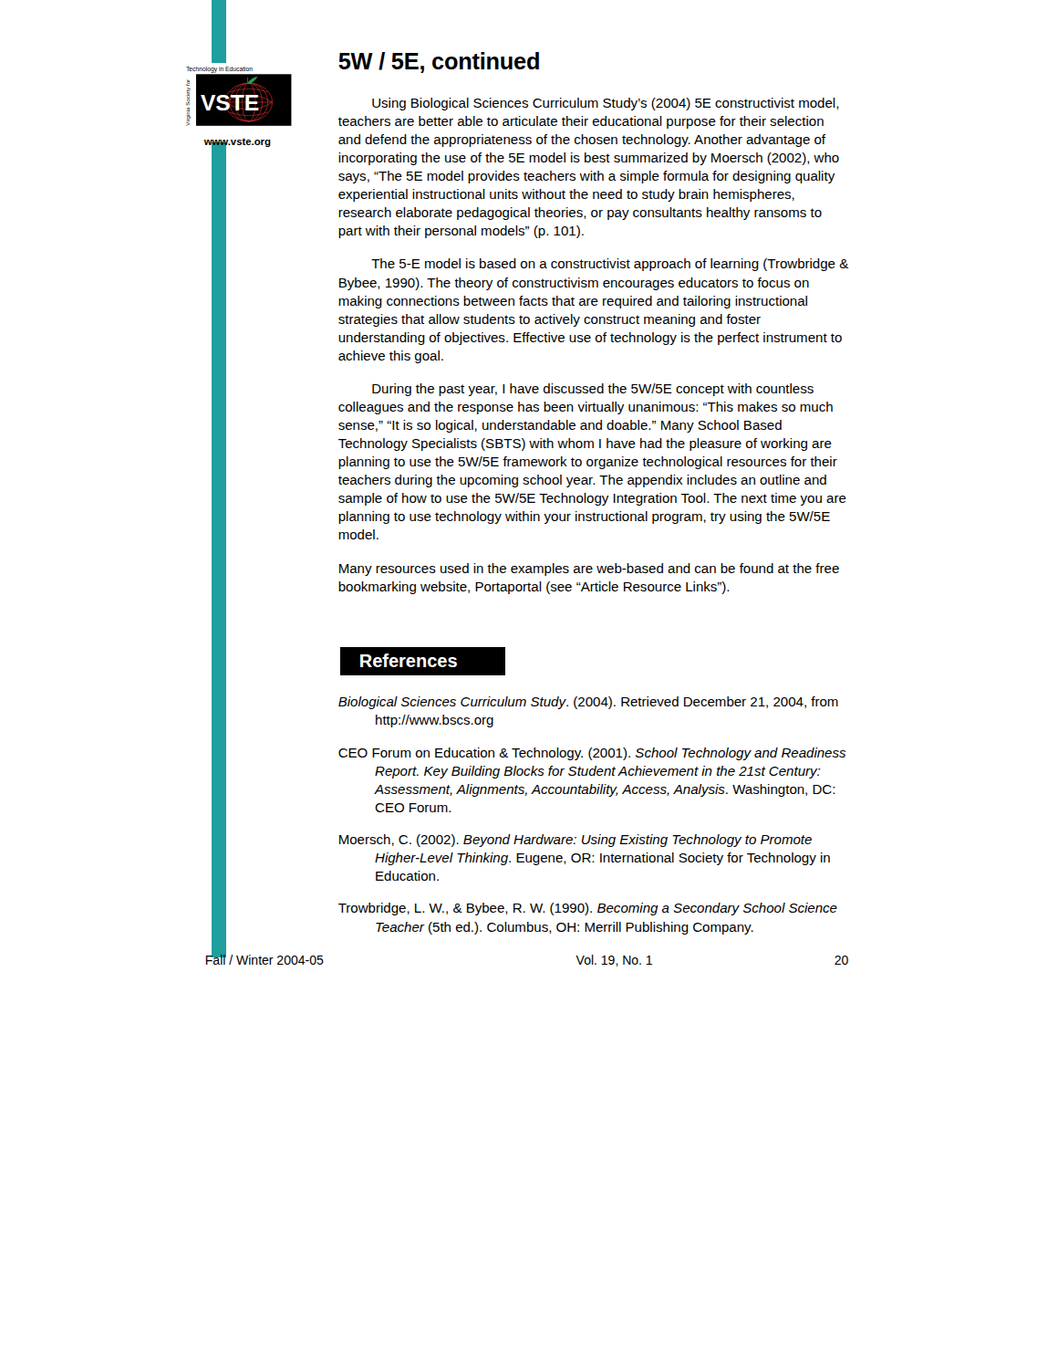Technology in Education Virginia Society for VSTE
www.vste.org
5W / 5E, continued
Using Biological Sciences Curriculum Study’s (2004) 5E constructivist model, teachers are better able to articulate their educational purpose for their selection and defend the appropriateness of the chosen technology. Another advantage of incorporating the use of the 5E model is best summarized by Moersch (2002), who says, “The 5E model provides teachers with a simple formula for designing quality experiential instructional units without the need to study brain hemispheres, research elaborate pedagogical theories, or pay consultants healthy ransoms to part with their personal models” (p. 101).
The 5-E model is based on a constructivist approach of learning (Trowbridge & Bybee, 1990). The theory of constructivism encourages educators to focus on making connections between facts that are required and tailoring instructional strategies that allow students to actively construct meaning and foster understanding of objectives. Effective use of technology is the perfect instrument to achieve this goal.
During the past year, I have discussed the 5W/5E concept with countless colleagues and the response has been virtually unanimous: “This makes so much sense,” “It is so logical, understandable and doable.” Many School Based Technology Specialists (SBTS) with whom I have had the pleasure of working are planning to use the 5W/5E framework to organize technological resources for their teachers during the upcoming school year. The appendix includes an outline and sample of how to use the 5W/5E Technology Integration Tool. The next time you are planning to use technology within your instructional program, try using the 5W/5E model.
Many resources used in the examples are web-based and can be found at the free bookmarking website, Portaportal (see “Article Resource Links”).
References
Biological Sciences Curriculum Study. (2004). Retrieved December 21, 2004, from http://www.bscs.org
CEO Forum on Education & Technology. (2001). School Technology and Readiness Report. Key Building Blocks for Student Achievement in the 21st Century: Assessment, Alignments, Accountability, Access, Analysis. Washington, DC: CEO Forum.
Moersch, C. (2002). Beyond Hardware: Using Existing Technology to Promote Higher-Level Thinking. Eugene, OR: International Society for Technology in Education.
Trowbridge, L. W., & Bybee, R. W. (1990). Becoming a Secondary School Science Teacher (5th ed.). Columbus, OH: Merrill Publishing Company.
Fall / Winter 2004-05
Vol. 19, No. 1
20